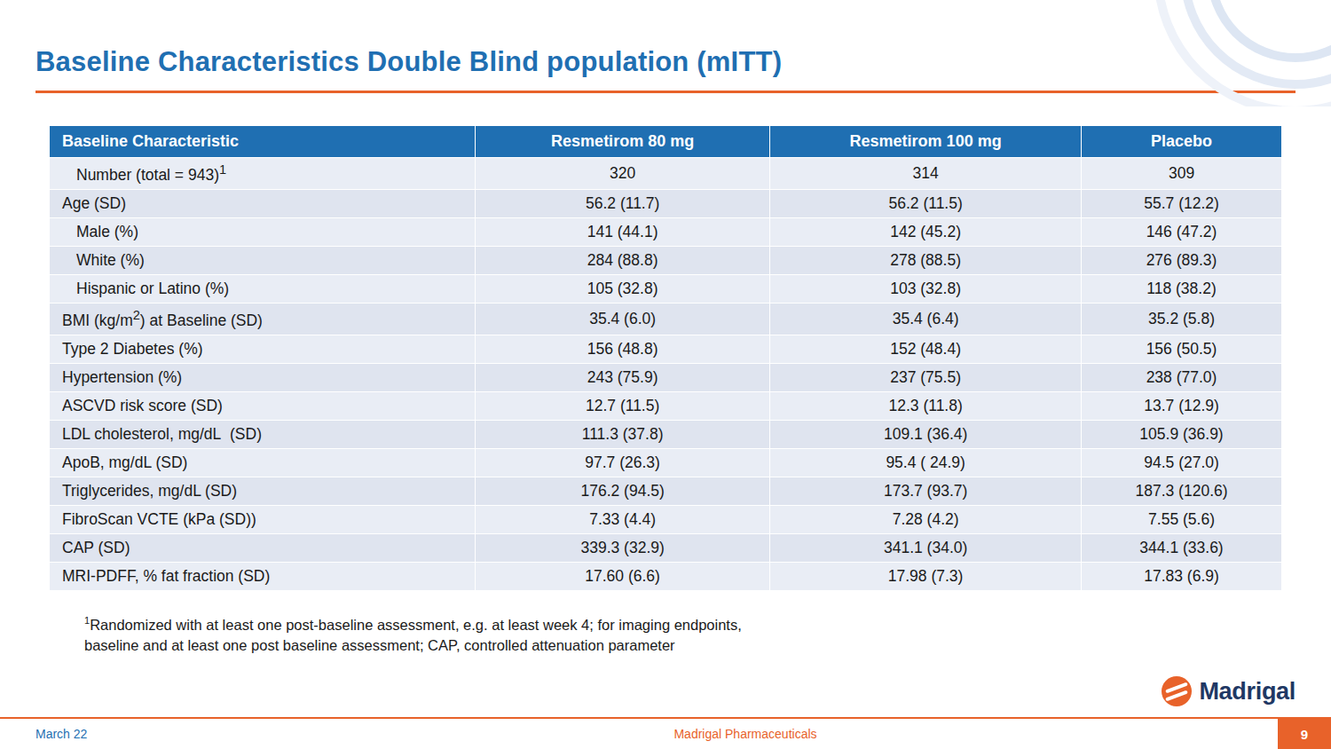Baseline Characteristics Double Blind population (mITT)
| Baseline Characteristic | Resmetirom 80 mg | Resmetirom 100 mg | Placebo |
| --- | --- | --- | --- |
| Number (total = 943) 1 | 320 | 314 | 309 |
| Age (SD) | 56.2 (11.7) | 56.2 (11.5) | 55.7 (12.2) |
| Male (%) | 141 (44.1) | 142 (45.2) | 146 (47.2) |
| White (%) | 284 (88.8) | 278 (88.5) | 276 (89.3) |
| Hispanic or Latino (%) | 105 (32.8) | 103 (32.8) | 118 (38.2) |
| BMI (kg/m 2 ) at Baseline (SD) | 35.4 (6.0) | 35.4 (6.4) | 35.2 (5.8) |
| Type 2 Diabetes (%) | 156 (48.8) | 152 (48.4) | 156 (50.5) |
| Hypertension (%) | 243 (75.9) | 237 (75.5) | 238 (77.0) |
| ASCVD risk score (SD) | 12.7 (11.5) | 12.3 (11.8) | 13.7 (12.9) |
| LDL cholesterol, mg/dL (SD) | 111.3 (37.8) | 109.1 (36.4) | 105.9 (36.9) |
| ApoB, mg/dL (SD) | 97.7 (26.3) | 95.4 ( 24.9) | 94.5 (27.0) |
| Triglycerides, mg/dL (SD) | 176.2 (94.5) | 173.7 (93.7) | 187.3 (120.6) |
| FibroScan VCTE (kPa (SD)) | 7.33 (4.4) | 7.28 (4.2) | 7.55 (5.6) |
| CAP (SD) | 339.3 (32.9) | 341.1 (34.0) | 344.1 (33.6) |
| MRI-PDFF, % fat fraction (SD) | 17.60 (6.6) | 17.98 (7.3) | 17.83 (6.9) |
1Randomized with at least one post-baseline assessment, e.g. at least week 4; for imaging endpoints,
baseline and at least one post baseline assessment; CAP, controlled attenuation parameter
Madrigal
March 22
Madrigal Pharmaceuticals
9